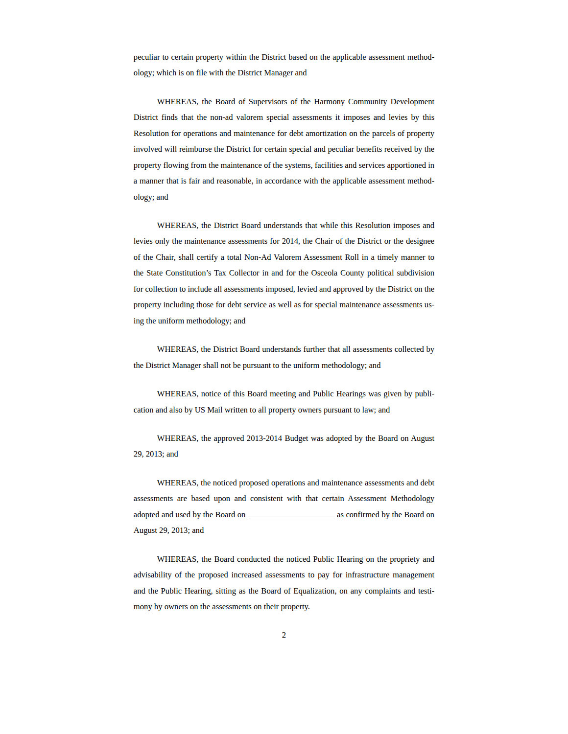peculiar to certain property within the District based on the applicable assessment methodology; which is on file with the District Manager and
WHEREAS, the Board of Supervisors of the Harmony Community Development District finds that the non-ad valorem special assessments it imposes and levies by this Resolution for operations and maintenance for debt amortization on the parcels of property involved will reimburse the District for certain special and peculiar benefits received by the property flowing from the maintenance of the systems, facilities and services apportioned in a manner that is fair and reasonable, in accordance with the applicable assessment methodology; and
WHEREAS, the District Board understands that while this Resolution imposes and levies only the maintenance assessments for 2014, the Chair of the District or the designee of the Chair, shall certify a total Non-Ad Valorem Assessment Roll in a timely manner to the State Constitution’s Tax Collector in and for the Osceola County political subdivision for collection to include all assessments imposed, levied and approved by the District on the property including those for debt service as well as for special maintenance assessments using the uniform methodology; and
WHEREAS, the District Board understands further that all assessments collected by the District Manager shall not be pursuant to the uniform methodology; and
WHEREAS, notice of this Board meeting and Public Hearings was given by publication and also by US Mail written to all property owners pursuant to law; and
WHEREAS, the approved 2013-2014 Budget was adopted by the Board on August 29, 2013; and
WHEREAS, the noticed proposed operations and maintenance assessments and debt assessments are based upon and consistent with that certain Assessment Methodology adopted and used by the Board on as confirmed by the Board on August 29, 2013; and
WHEREAS, the Board conducted the noticed Public Hearing on the propriety and advisability of the proposed increased assessments to pay for infrastructure management and the Public Hearing, sitting as the Board of Equalization, on any complaints and testimony by owners on the assessments on their property.
2